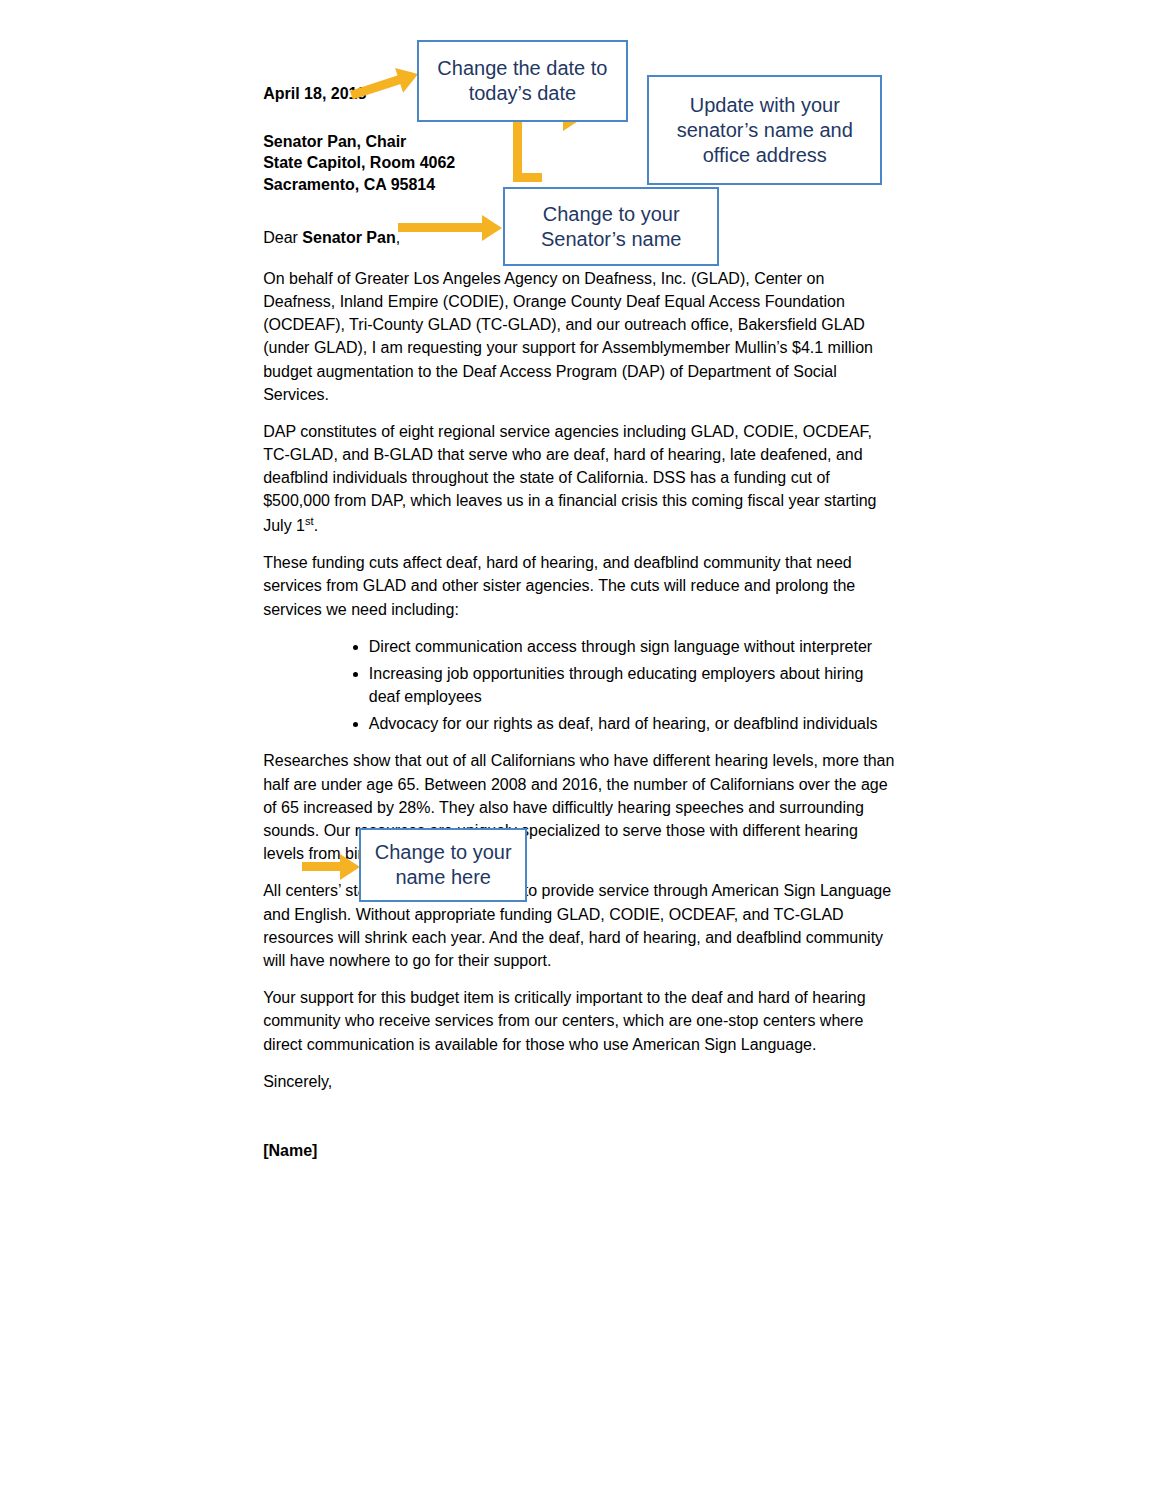Change the date to today’s date
Update with your senator’s name and office address
Change to your Senator’s name
Change to your name here
April 18, 2018
Senator Pan, Chair
State Capitol, Room 4062
Sacramento, CA 95814
Dear Senator Pan,
On behalf of Greater Los Angeles Agency on Deafness, Inc. (GLAD), Center on Deafness, Inland Empire (CODIE), Orange County Deaf Equal Access Foundation (OCDEAF), Tri-County GLAD (TC-GLAD), and our outreach office, Bakersfield GLAD (under GLAD), I am requesting your support for Assemblymember Mullin’s $4.1 million budget augmentation to the Deaf Access Program (DAP) of Department of Social Services.
DAP constitutes of eight regional service agencies including GLAD, CODIE, OCDEAF, TC-GLAD, and B-GLAD that serve who are deaf, hard of hearing, late deafened, and deafblind individuals throughout the state of California. DSS has a funding cut of $500,000 from DAP, which leaves us in a financial crisis this coming fiscal year starting July 1st.
These funding cuts affect deaf, hard of hearing, and deafblind community that need services from GLAD and other sister agencies. The cuts will reduce and prolong the services we need including:
Direct communication access through sign language without interpreter
Increasing job opportunities through educating employers about hiring deaf employees
Advocacy for our rights as deaf, hard of hearing, or deafblind individuals
Researches show that out of all Californians who have different hearing levels, more than half are under age 65. Between 2008 and 2016, the number of Californians over the age of 65 increased by 28%. They also have difficultly hearing speeches and surrounding sounds. Our resources are uniquely specialized to serve those with different hearing levels from birth to old.
All centers’ staff is uniquely qualified to provide service through American Sign Language and English. Without appropriate funding GLAD, CODIE, OCDEAF, and TC-GLAD resources will shrink each year. And the deaf, hard of hearing, and deafblind community will have nowhere to go for their support.
Your support for this budget item is critically important to the deaf and hard of hearing community who receive services from our centers, which are one-stop centers where direct communication is available for those who use American Sign Language.
Sincerely,
[Name]